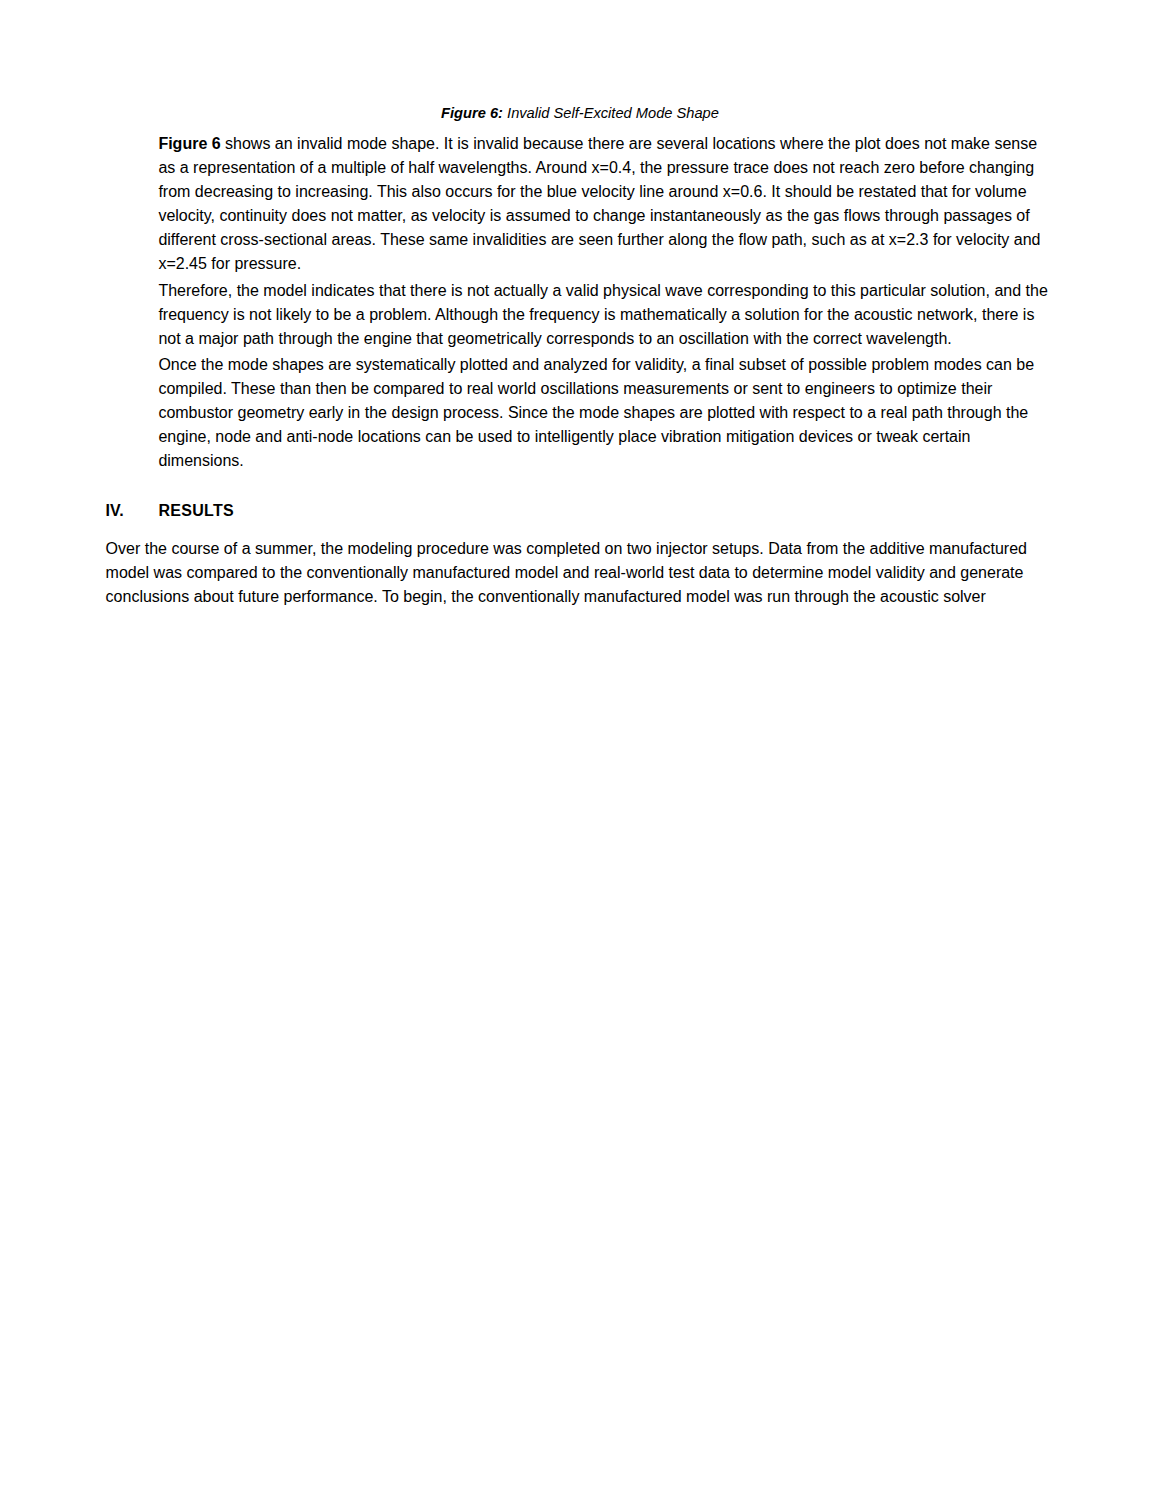Figure 6: Invalid Self-Excited Mode Shape
Figure 6 shows an invalid mode shape. It is invalid because there are several locations where the plot does not make sense as a representation of a multiple of half wavelengths. Around x=0.4, the pressure trace does not reach zero before changing from decreasing to increasing. This also occurs for the blue velocity line around x=0.6. It should be restated that for volume velocity, continuity does not matter, as velocity is assumed to change instantaneously as the gas flows through passages of different cross-sectional areas. These same invalidities are seen further along the flow path, such as at x=2.3 for velocity and x=2.45 for pressure.
Therefore, the model indicates that there is not actually a valid physical wave corresponding to this particular solution, and the frequency is not likely to be a problem. Although the frequency is mathematically a solution for the acoustic network, there is not a major path through the engine that geometrically corresponds to an oscillation with the correct wavelength.
Once the mode shapes are systematically plotted and analyzed for validity, a final subset of possible problem modes can be compiled. These than then be compared to real world oscillations measurements or sent to engineers to optimize their combustor geometry early in the design process. Since the mode shapes are plotted with respect to a real path through the engine, node and anti-node locations can be used to intelligently place vibration mitigation devices or tweak certain dimensions.
IV. Results
Over the course of a summer, the modeling procedure was completed on two injector setups. Data from the additive manufactured model was compared to the conventionally manufactured model and real-world test data to determine model validity and generate conclusions about future performance. To begin, the conventionally manufactured model was run through the acoustic solver